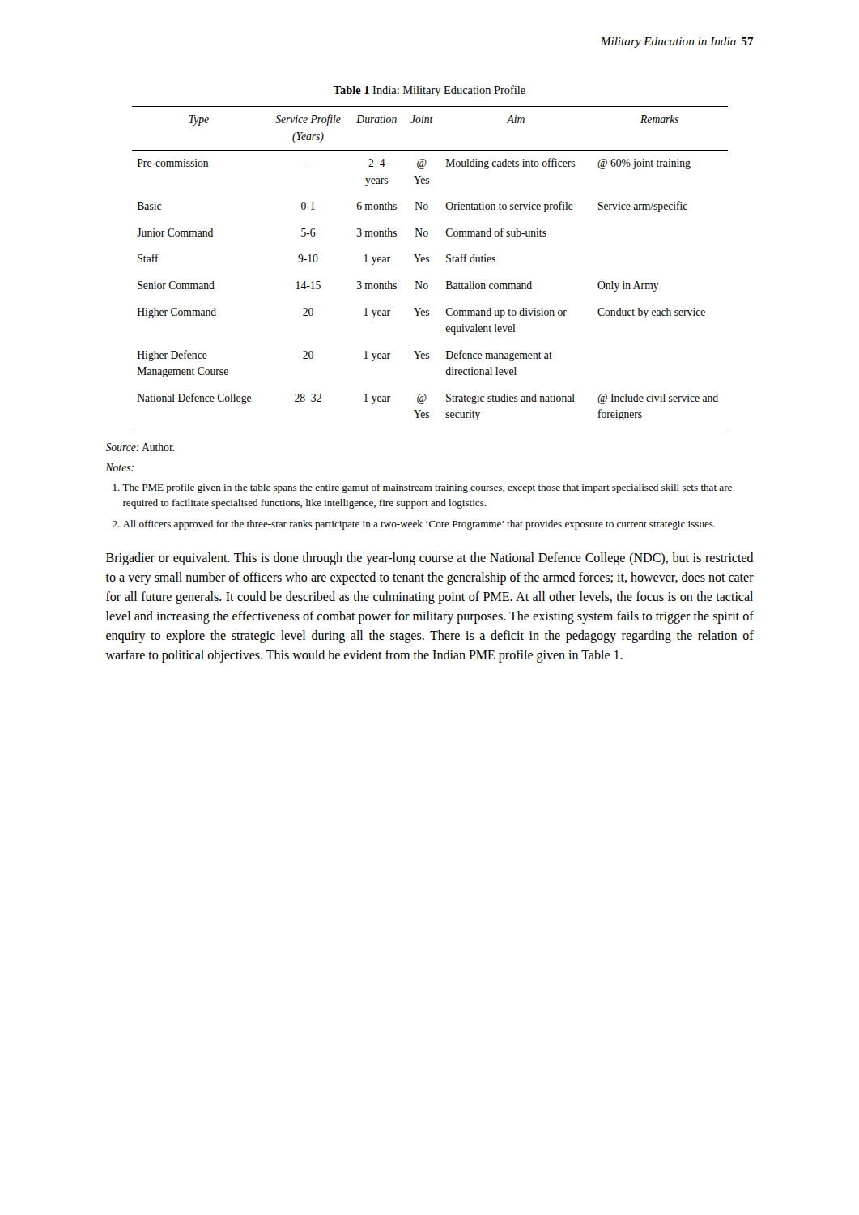Military Education in India 57
Table 1 India: Military Education Profile
| Type | Service Profile (Years) | Duration | Joint | Aim | Remarks |
| --- | --- | --- | --- | --- | --- |
| Pre-commission | – | 2–4 years | @ Yes | Moulding cadets into officers | @ 60% joint training |
| Basic | 0-1 | 6 months | No | Orientation to service profile | Service arm/specific |
| Junior Command | 5-6 | 3 months | No | Command of sub-units | |
| Staff | 9-10 | 1 year | Yes | Staff duties | |
| Senior Command | 14-15 | 3 months | No | Battalion command | Only in Army |
| Higher Command | 20 | 1 year | Yes | Command up to division or equivalent level | Conduct by each service |
| Higher Defence Management Course | 20 | 1 year | Yes | Defence management at directional level | |
| National Defence College | 28–32 | 1 year | @ Yes | Strategic studies and national security | @ Include civil service and foreigners |
Source: Author.
Notes:
The PME profile given in the table spans the entire gamut of mainstream training courses, except those that impart specialised skill sets that are required to facilitate specialised functions, like intelligence, fire support and logistics.
All officers approved for the three-star ranks participate in a two-week ‘Core Programme’ that provides exposure to current strategic issues.
Brigadier or equivalent. This is done through the year-long course at the National Defence College (NDC), but is restricted to a very small number of officers who are expected to tenant the generalship of the armed forces; it, however, does not cater for all future generals. It could be described as the culminating point of PME. At all other levels, the focus is on the tactical level and increasing the effectiveness of combat power for military purposes. The existing system fails to trigger the spirit of enquiry to explore the strategic level during all the stages. There is a deficit in the pedagogy regarding the relation of warfare to political objectives. This would be evident from the Indian PME profile given in Table 1.